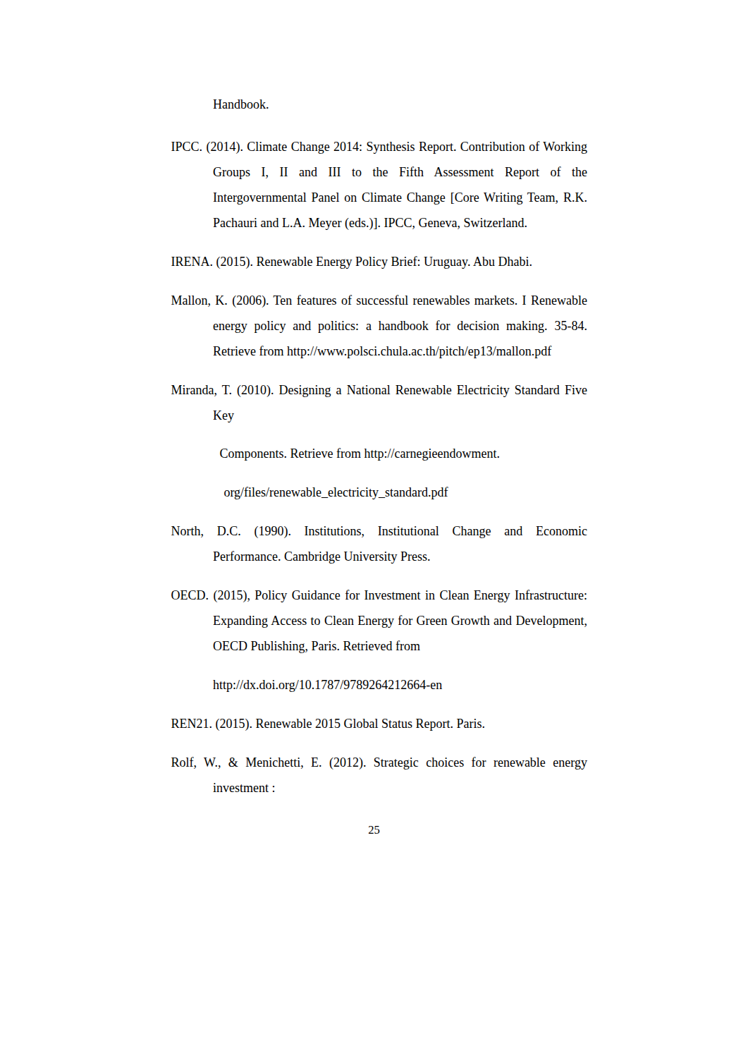Handbook.
IPCC. (2014). Climate Change 2014: Synthesis Report. Contribution of Working Groups I, II and III to the Fifth Assessment Report of the Intergovernmental Panel on Climate Change [Core Writing Team, R.K. Pachauri and L.A. Meyer (eds.)]. IPCC, Geneva, Switzerland.
IRENA. (2015). Renewable Energy Policy Brief: Uruguay. Abu Dhabi.
Mallon, K. (2006). Ten features of successful renewables markets. I Renewable energy policy and politics: a handbook for decision making. 35-84. Retrieve from http://www.polsci.chula.ac.th/pitch/ep13/mallon.pdf
Miranda, T. (2010). Designing a National Renewable Electricity Standard Five Key
Components. Retrieve from http://carnegieendowment.
org/files/renewable_electricity_standard.pdf
North, D.C. (1990). Institutions, Institutional Change and Economic Performance. Cambridge University Press.
OECD. (2015), Policy Guidance for Investment in Clean Energy Infrastructure: Expanding Access to Clean Energy for Green Growth and Development, OECD Publishing, Paris. Retrieved from
http://dx.doi.org/10.1787/9789264212664-en
REN21. (2015). Renewable 2015 Global Status Report. Paris.
Rolf, W., & Menichetti, E. (2012). Strategic choices for renewable energy investment :
25